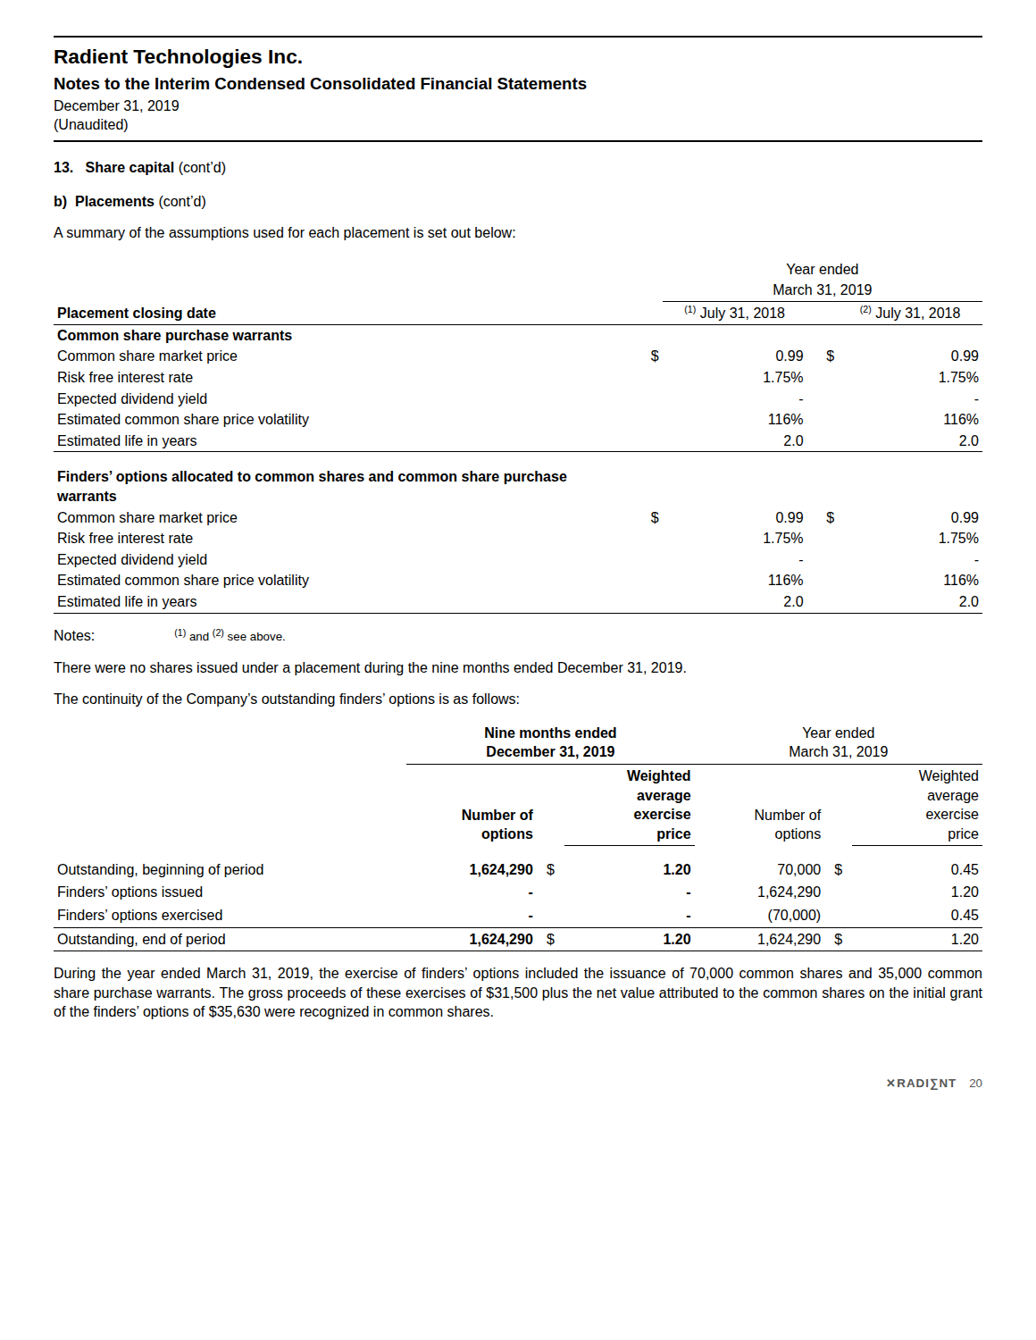Radient Technologies Inc.
Notes to the Interim Condensed Consolidated Financial Statements
December 31, 2019
(Unaudited)
13. Share capital (cont’d)
b) Placements (cont’d)
A summary of the assumptions used for each placement is set out below:
| | | Year ended |
| | | March 31, 2019 |
| Placement closing date | | (1) July 31, 2018 | | (2) July 31, 2018 |
| Common share purchase warrants | | | | |
| Common share market price | $ | 0.99 | $ | 0.99 |
| Risk free interest rate | | 1.75% | | 1.75% |
| Expected dividend yield | | - | | - |
| Estimated common share price volatility | | 116% | | 116% |
| Estimated life in years | | 2.0 | | 2.0 |
| Finders’ options allocated to common shares and common share purchase warrants | | | | |
| Common share market price | $ | 0.99 | $ | 0.99 |
| Risk free interest rate | | 1.75% | | 1.75% |
| Expected dividend yield | | - | | - |
| Estimated common share price volatility | | 116% | | 116% |
| Estimated life in years | | 2.0 | | 2.0 |
Notes: (1) and (2) see above.
There were no shares issued under a placement during the nine months ended December 31, 2019.
The continuity of the Company’s outstanding finders’ options is as follows:
| | Nine months ended December 31, 2019 | Year ended March 31, 2019 |
| | Number of options | | Weighted average exercise price | Number of options | | Weighted average exercise price |
| Outstanding, beginning of period | 1,624,290 | $ | 1.20 | 70,000 | $ | 0.45 |
| Finders’ options issued | - | | - | 1,624,290 | | 1.20 |
| Finders’ options exercised | - | | - | (70,000) | | 0.45 |
| Outstanding, end of period | 1,624,290 | $ | 1.20 | 1,624,290 | $ | 1.20 |
During the year ended March 31, 2019, the exercise of finders’ options included the issuance of 70,000 common shares and 35,000 common share purchase warrants. The gross proceeds of these exercises of $31,500 plus the net value attributed to the common shares on the initial grant of the finders’ options of $35,630 were recognized in common shares.
✕RADI∑NT 20